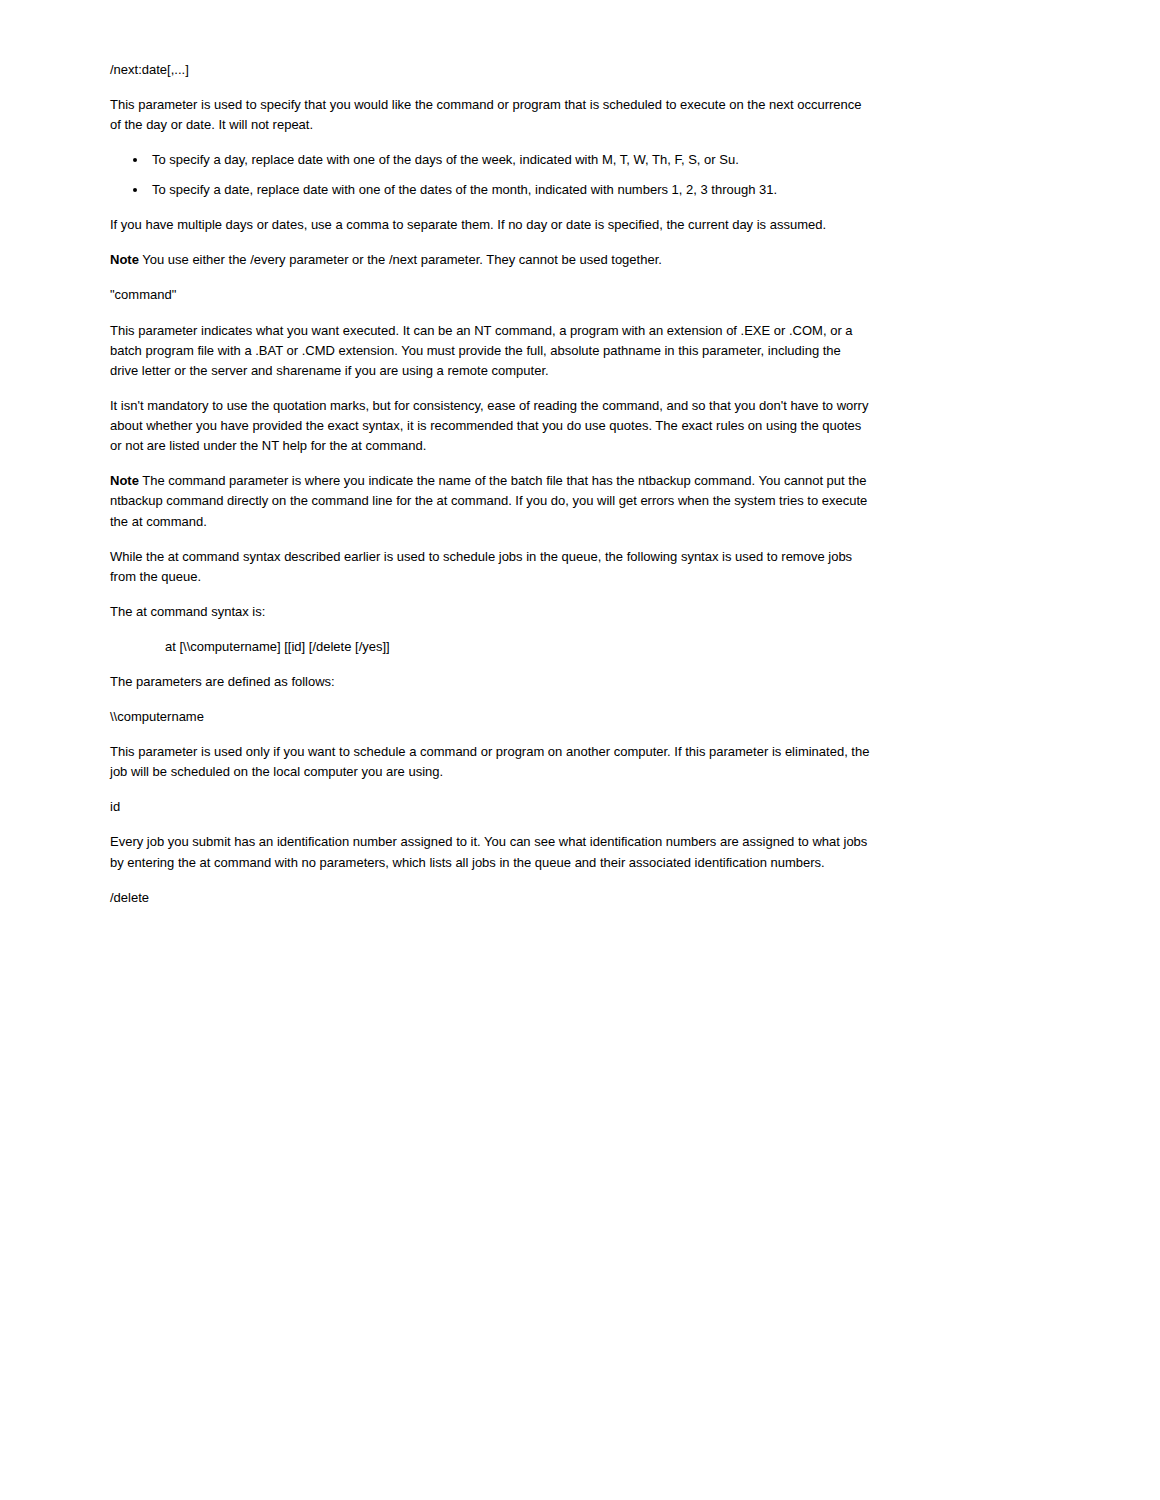/next:date[,...]
This parameter is used to specify that you would like the command or program that is scheduled to execute on the next occurrence of the day or date. It will not repeat.
To specify a day, replace date with one of the days of the week, indicated with M, T, W, Th, F, S, or Su.
To specify a date, replace date with one of the dates of the month, indicated with numbers 1, 2, 3 through 31.
If you have multiple days or dates, use a comma to separate them. If no day or date is specified, the current day is assumed.
Note You use either the /every parameter or the /next parameter. They cannot be used together.
"command"
This parameter indicates what you want executed. It can be an NT command, a program with an extension of .EXE or .COM, or a batch program file with a .BAT or .CMD extension. You must provide the full, absolute pathname in this parameter, including the drive letter or the server and sharename if you are using a remote computer.
It isn't mandatory to use the quotation marks, but for consistency, ease of reading the command, and so that you don't have to worry about whether you have provided the exact syntax, it is recommended that you do use quotes. The exact rules on using the quotes or not are listed under the NT help for the at command.
Note The command parameter is where you indicate the name of the batch file that has the ntbackup command. You cannot put the ntbackup command directly on the command line for the at command. If you do, you will get errors when the system tries to execute the at command.
While the at command syntax described earlier is used to schedule jobs in the queue, the following syntax is used to remove jobs from the queue.
The at command syntax is:
at [\\computername] [[id] [/delete [/yes]]
The parameters are defined as follows:
\\computername
This parameter is used only if you want to schedule a command or program on another computer. If this parameter is eliminated, the job will be scheduled on the local computer you are using.
id
Every job you submit has an identification number assigned to it. You can see what identification numbers are assigned to what jobs by entering the at command with no parameters, which lists all jobs in the queue and their associated identification numbers.
/delete